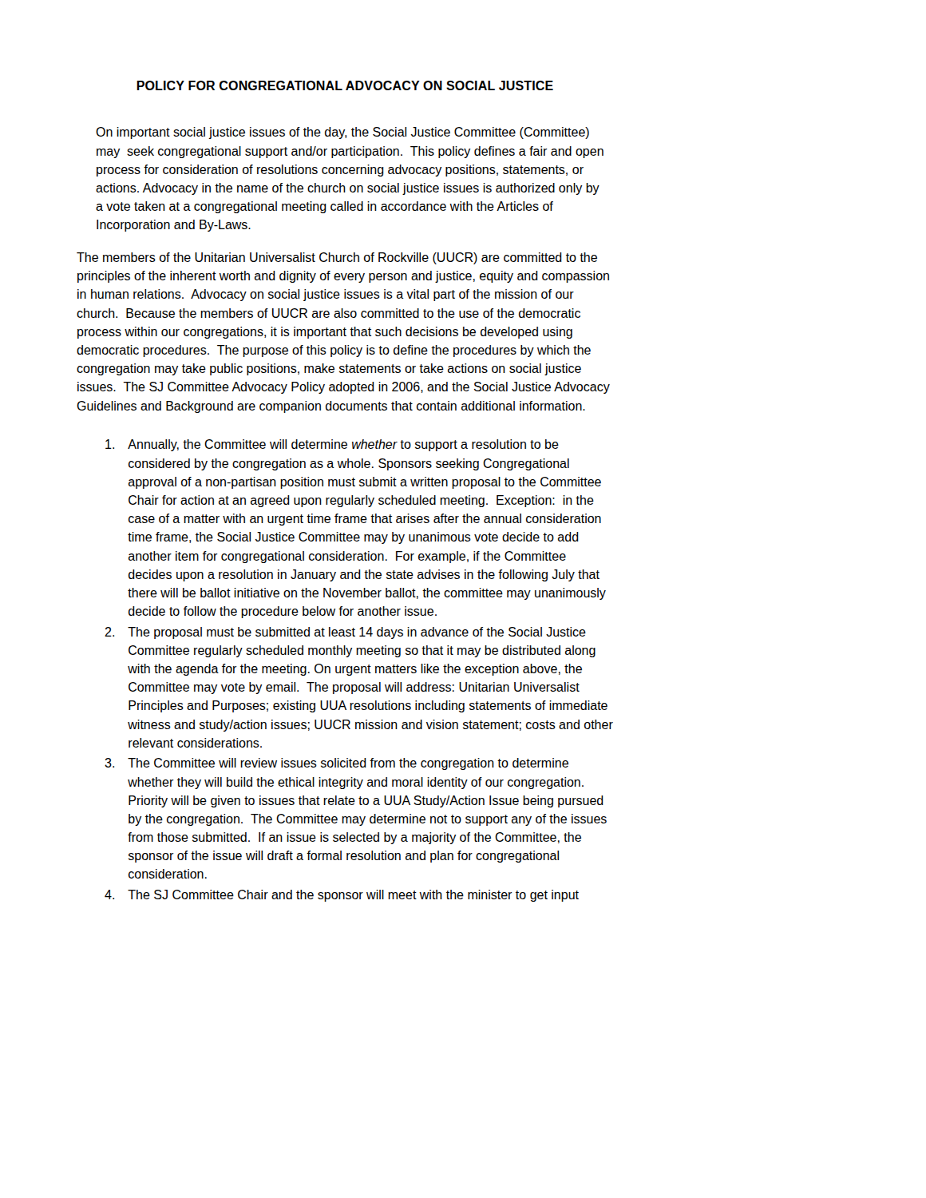POLICY FOR CONGREGATIONAL ADVOCACY ON SOCIAL JUSTICE
On important social justice issues of the day, the Social Justice Committee (Committee) may seek congregational support and/or participation. This policy defines a fair and open process for consideration of resolutions concerning advocacy positions, statements, or actions. Advocacy in the name of the church on social justice issues is authorized only by a vote taken at a congregational meeting called in accordance with the Articles of Incorporation and By-Laws.
The members of the Unitarian Universalist Church of Rockville (UUCR) are committed to the principles of the inherent worth and dignity of every person and justice, equity and compassion in human relations. Advocacy on social justice issues is a vital part of the mission of our church. Because the members of UUCR are also committed to the use of the democratic process within our congregations, it is important that such decisions be developed using democratic procedures. The purpose of this policy is to define the procedures by which the congregation may take public positions, make statements or take actions on social justice issues. The SJ Committee Advocacy Policy adopted in 2006, and the Social Justice Advocacy Guidelines and Background are companion documents that contain additional information.
Annually, the Committee will determine whether to support a resolution to be considered by the congregation as a whole. Sponsors seeking Congregational approval of a non-partisan position must submit a written proposal to the Committee Chair for action at an agreed upon regularly scheduled meeting. Exception: in the case of a matter with an urgent time frame that arises after the annual consideration time frame, the Social Justice Committee may by unanimous vote decide to add another item for congregational consideration. For example, if the Committee decides upon a resolution in January and the state advises in the following July that there will be ballot initiative on the November ballot, the committee may unanimously decide to follow the procedure below for another issue.
The proposal must be submitted at least 14 days in advance of the Social Justice Committee regularly scheduled monthly meeting so that it may be distributed along with the agenda for the meeting. On urgent matters like the exception above, the Committee may vote by email. The proposal will address: Unitarian Universalist Principles and Purposes; existing UUA resolutions including statements of immediate witness and study/action issues; UUCR mission and vision statement; costs and other relevant considerations.
The Committee will review issues solicited from the congregation to determine whether they will build the ethical integrity and moral identity of our congregation. Priority will be given to issues that relate to a UUA Study/Action Issue being pursued by the congregation. The Committee may determine not to support any of the issues from those submitted. If an issue is selected by a majority of the Committee, the sponsor of the issue will draft a formal resolution and plan for congregational consideration.
The SJ Committee Chair and the sponsor will meet with the minister to get input